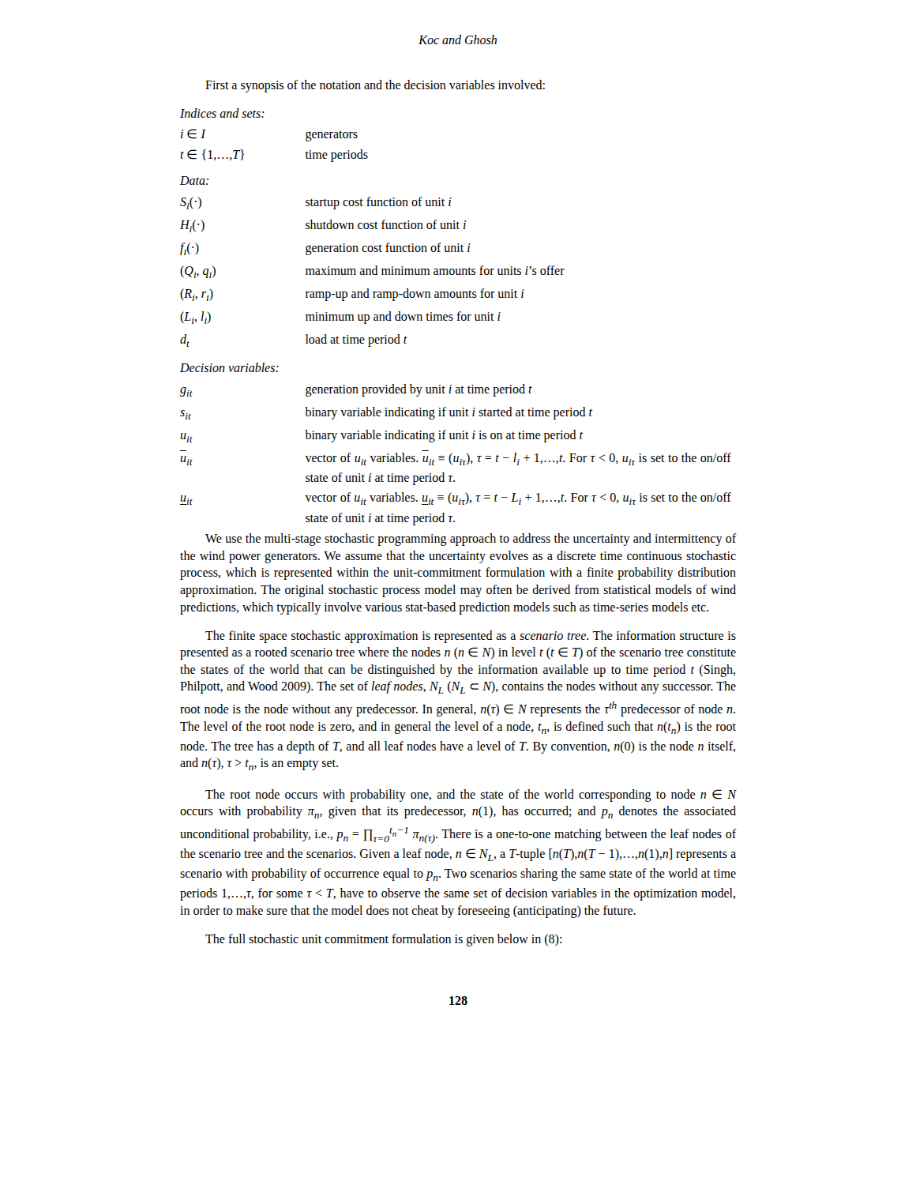Koc and Ghosh
First a synopsis of the notation and the decision variables involved:
Indices and sets:
| i ∈ I | generators |
| t ∈ {1,…, T } | time periods |
Data:
| S i (·) | startup cost function of unit i |
| H i (·) | shutdown cost function of unit i |
| f i (·) | generation cost function of unit i |
| ( Q i , q i ) | maximum and minimum amounts for units i ’s offer |
| ( R i , r i ) | ramp-up and ramp-down amounts for unit i |
| ( L i , l i ) | minimum up and down times for unit i |
| d t | load at time period t |
Decision variables:
| g it | generation provided by unit i at time period t |
| s it | binary variable indicating if unit i started at time period t |
| u it | binary variable indicating if unit i is on at time period t |
| u it | vector of u it variables. u it ≡ ( u iτ ), τ = t − l i + 1,…, t . For τ < 0, u iτ is set to the on/off state of unit i at time period τ . |
| u it | vector of u it variables. u it ≡ ( u iτ ), τ = t − L i + 1,…, t . For τ < 0, u iτ is set to the on/off state of unit i at time period τ . |
We use the multi-stage stochastic programming approach to address the uncertainty and intermittency of the wind power generators. We assume that the uncertainty evolves as a discrete time continuous stochastic process, which is represented within the unit-commitment formulation with a finite probability distribution approximation. The original stochastic process model may often be derived from statistical models of wind predictions, which typically involve various stat-based prediction models such as time-series models etc.
The finite space stochastic approximation is represented as a scenario tree. The information structure is presented as a rooted scenario tree where the nodes n (n ∈ N) in level t (t ∈ T) of the scenario tree constitute the states of the world that can be distinguished by the information available up to time period t (Singh, Philpott, and Wood 2009). The set of leaf nodes, NL (NL ⊂ N), contains the nodes without any successor. The root node is the node without any predecessor. In general, n(τ) ∈ N represents the τth predecessor of node n. The level of the root node is zero, and in general the level of a node, tn, is defined such that n(tn) is the root node. The tree has a depth of T, and all leaf nodes have a level of T. By convention, n(0) is the node n itself, and n(τ), τ > tn, is an empty set.
The root node occurs with probability one, and the state of the world corresponding to node n ∈ N occurs with probability πn, given that its predecessor, n(1), has occurred; and pn denotes the associated unconditional probability, i.e., pn = ∏τ=0tn−1 πn(τ). There is a one-to-one matching between the leaf nodes of the scenario tree and the scenarios. Given a leaf node, n ∈ NL, a T-tuple [n(T),n(T − 1),…,n(1),n] represents a scenario with probability of occurrence equal to pn. Two scenarios sharing the same state of the world at time periods 1,…,τ, for some τ < T, have to observe the same set of decision variables in the optimization model, in order to make sure that the model does not cheat by foreseeing (anticipating) the future.
The full stochastic unit commitment formulation is given below in (8):
128